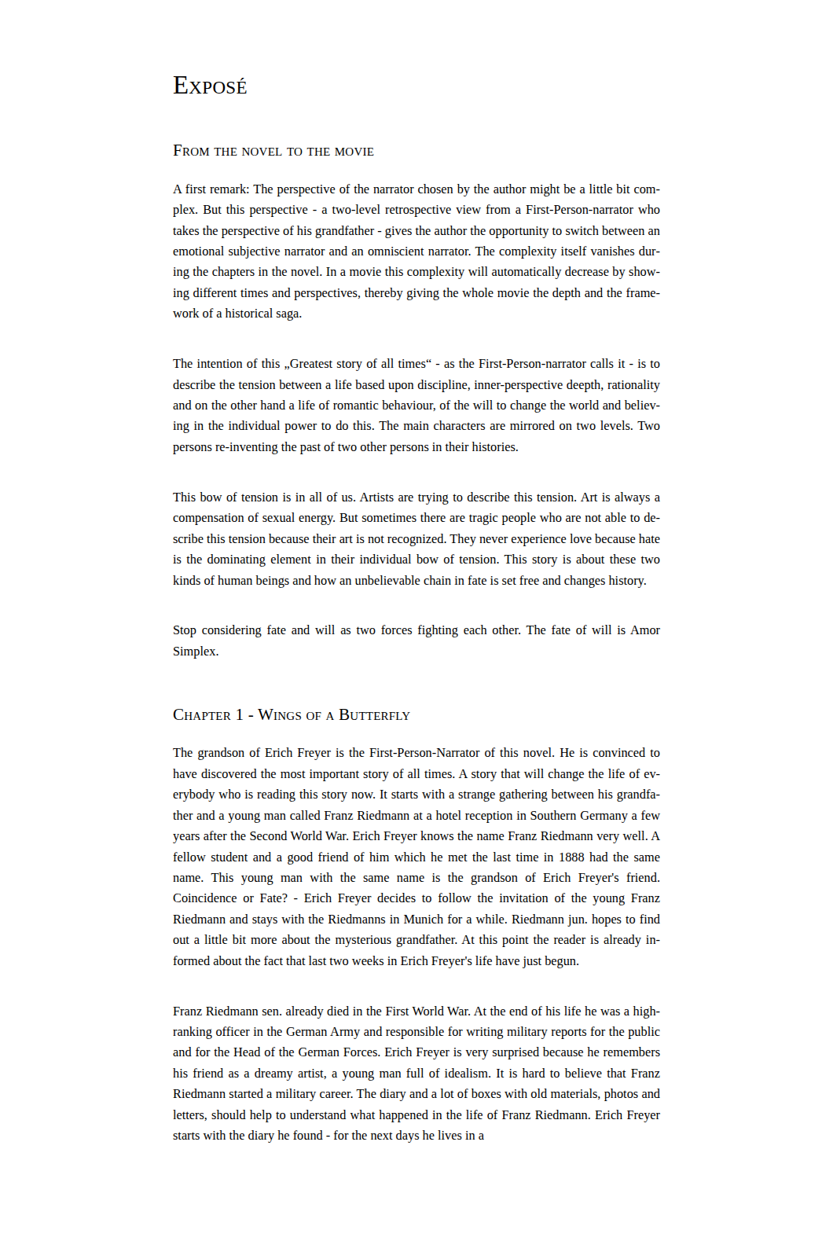Exposé
From the novel to the movie
A first remark: The perspective of the narrator chosen by the author might be a little bit complex. But this perspective - a two-level retrospective view from a First-Person-narrator who takes the perspective of his grandfather - gives the author the opportunity to switch between an emotional subjective narrator and an omniscient narrator. The complexity itself vanishes during the chapters in the novel. In a movie this complexity will automatically decrease by showing different times and perspectives, thereby giving the whole movie the depth and the framework of a historical saga.
The intention of this „Greatest story of all times“ - as the First-Person-narrator calls it - is to describe the tension between a life based upon discipline, inner-perspective deepth, rationality and on the other hand a life of romantic behaviour, of the will to change the world and believing in the individual power to do this. The main characters are mirrored on two levels. Two persons re-inventing the past of two other persons in their histories.
This bow of tension is in all of us. Artists are trying to describe this tension. Art is always a compensation of sexual energy. But sometimes there are tragic people who are not able to describe this tension because their art is not recognized. They never experience love because hate is the dominating element in their individual bow of tension. This story is about these two kinds of human beings and how an unbelievable chain in fate is set free and changes history.
Stop considering fate and will as two forces fighting each other. The fate of will is Amor Simplex.
Chapter 1 - Wings of a Butterfly
The grandson of Erich Freyer is the First-Person-Narrator of this novel. He is convinced to have discovered the most important story of all times. A story that will change the life of everybody who is reading this story now. It starts with a strange gathering between his grandfather and a young man called Franz Riedmann at a hotel reception in Southern Germany a few years after the Second World War. Erich Freyer knows the name Franz Riedmann very well. A fellow student and a good friend of him which he met the last time in 1888 had the same name. This young man with the same name is the grandson of Erich Freyer's friend. Coincidence or Fate? - Erich Freyer decides to follow the invitation of the young Franz Riedmann and stays with the Riedmanns in Munich for a while. Riedmann jun. hopes to find out a little bit more about the mysterious grandfather. At this point the reader is already informed about the fact that last two weeks in Erich Freyer's life have just begun.
Franz Riedmann sen. already died in the First World War. At the end of his life he was a high-ranking officer in the German Army and responsible for writing military reports for the public and for the Head of the German Forces. Erich Freyer is very surprised because he remembers his friend as a dreamy artist, a young man full of idealism. It is hard to believe that Franz Riedmann started a military career. The diary and a lot of boxes with old materials, photos and letters, should help to understand what happened in the life of Franz Riedmann. Erich Freyer starts with the diary he found - for the next days he lives in a